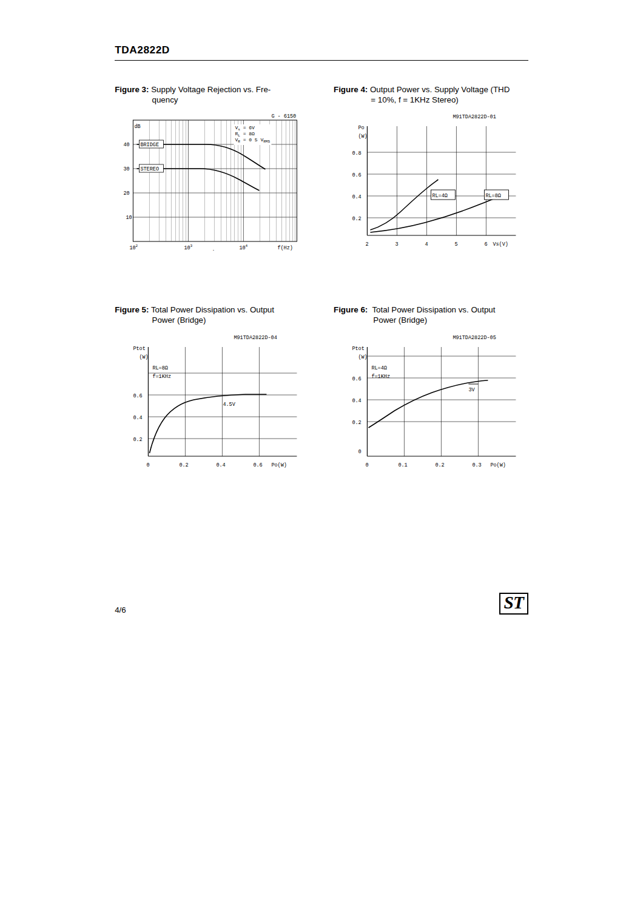TDA2822D
Figure 3: Supply Voltage Rejection vs. Fre- quency
G - 6150 dB 40 30 20 10 Vs = 6V RL = 8Ω VR = 0 5 VRMS BRIDGE STEREO 102 103 104 . f(Hz)
Figure 4: Output Power vs. Supply Voltage (THD = 10%, f = 1KHz Stereo)
M91TDA2822D-01 Po (W) 0.8 0.6 0.4 0.2 2 3 4 5 6 Vs(V) RL=4Ω RL=8Ω
Figure 5: Total Power Dissipation vs. Output Power (Bridge)
M91TDA2822D-04 Ptot (W) 0.6 0.4 0.2 RL=8Ω f=1KHz 4.5V 0 0.2 0.4 0.6 Po(W)
Figure 6: Total Power Dissipation vs. Output Power (Bridge)
M91TDA2822D-05 Ptot (W) 0.6 0.4 0.2 0 RL=4Ω f=1KHz 3V 0 0.1 0.2 0.3 Po(W)
4/6
ST